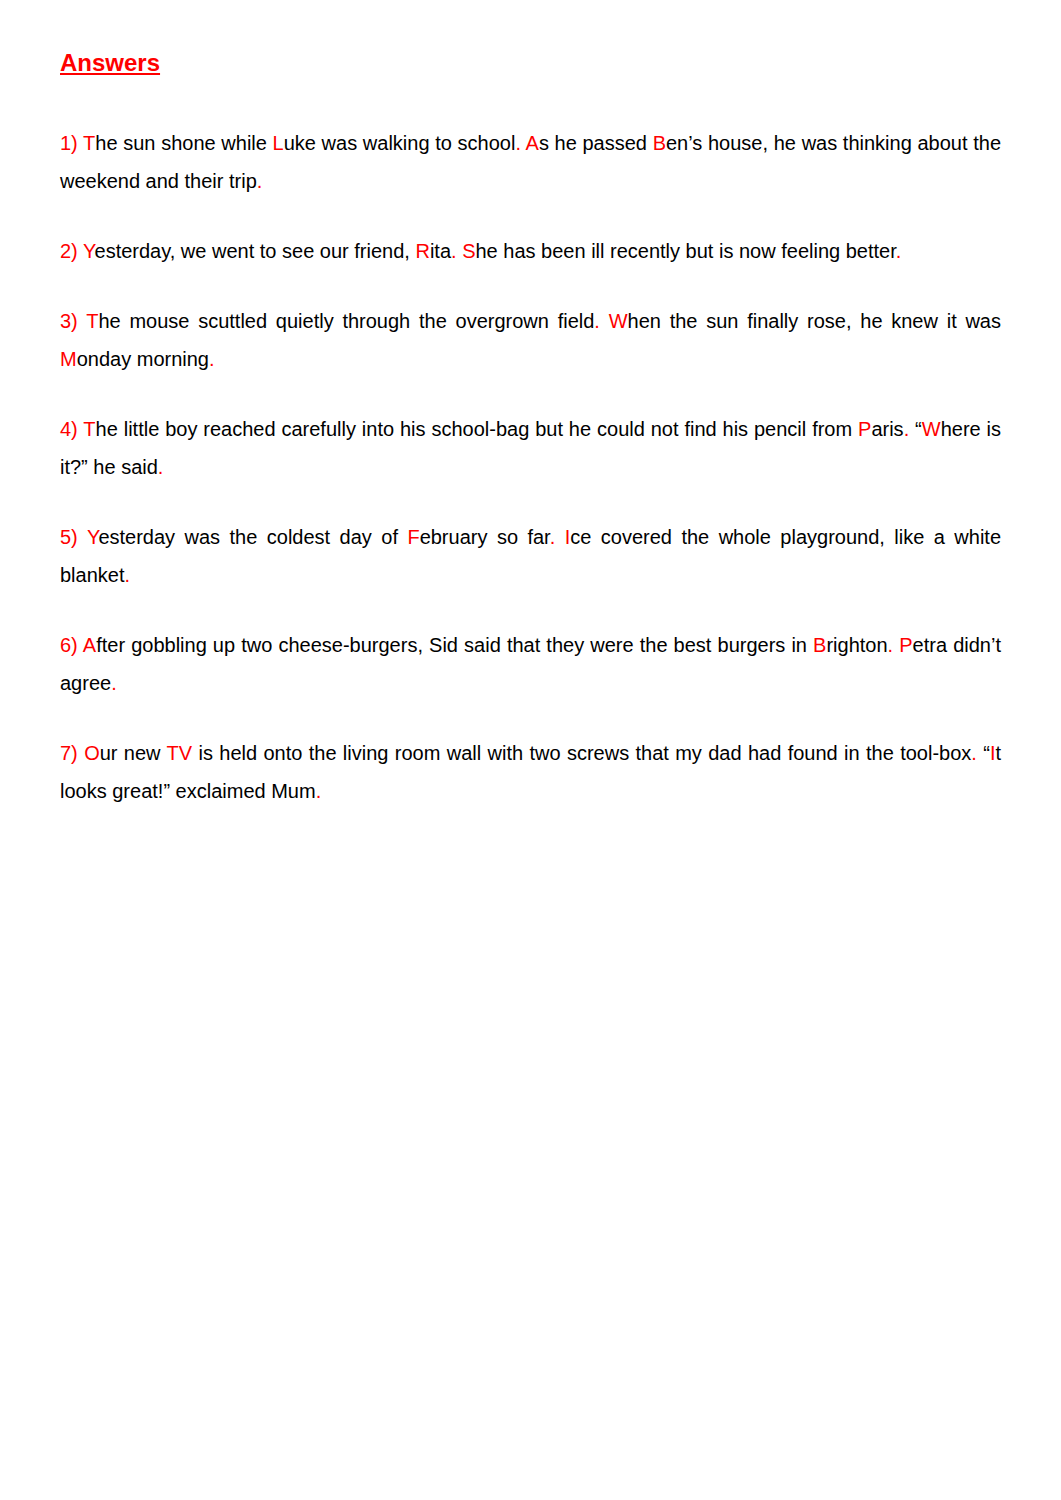Answers
1) The sun shone while Luke was walking to school. As he passed Ben’s house, he was thinking about the weekend and their trip.
2) Yesterday, we went to see our friend, Rita. She has been ill recently but is now feeling better.
3) The mouse scuttled quietly through the overgrown field. When the sun finally rose, he knew it was Monday morning.
4) The little boy reached carefully into his school-bag but he could not find his pencil from Paris. “Where is it?” he said.
5) Yesterday was the coldest day of February so far. Ice covered the whole playground, like a white blanket.
6) After gobbling up two cheese-burgers, Sid said that they were the best burgers in Brighton. Petra didn’t agree.
7) Our new TV is held onto the living room wall with two screws that my dad had found in the tool-box. “It looks great!” exclaimed Mum.